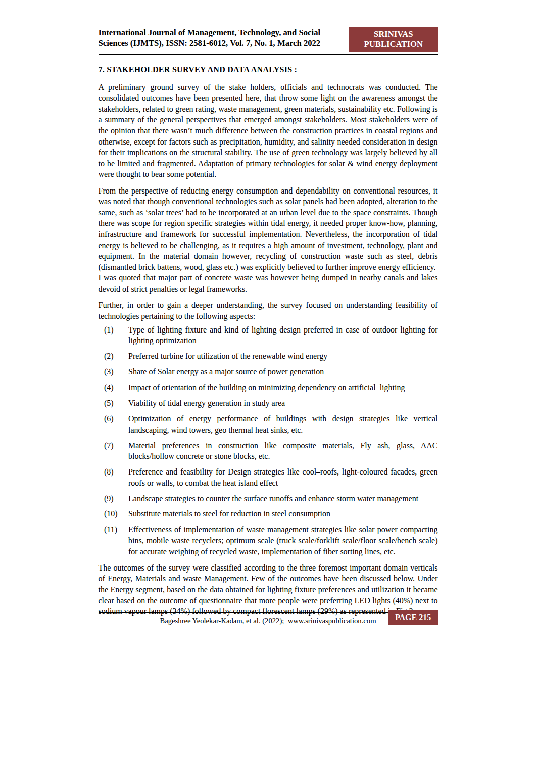International Journal of Management, Technology, and Social
Sciences (IJMTS), ISSN: 2581-6012, Vol. 7, No. 1, March 2022
SRINIVAS
PUBLICATION
7. STAKEHOLDER SURVEY AND DATA ANALYSIS :
A preliminary ground survey of the stake holders, officials and technocrats was conducted. The consolidated outcomes have been presented here, that throw some light on the awareness amongst the stakeholders, related to green rating, waste management, green materials, sustainability etc. Following is a summary of the general perspectives that emerged amongst stakeholders. Most stakeholders were of the opinion that there wasn’t much difference between the construction practices in coastal regions and otherwise, except for factors such as precipitation, humidity, and salinity needed consideration in design for their implications on the structural stability. The use of green technology was largely believed by all to be limited and fragmented. Adaptation of primary technologies for solar & wind energy deployment were thought to bear some potential.
From the perspective of reducing energy consumption and dependability on conventional resources, it was noted that though conventional technologies such as solar panels had been adopted, alteration to the same, such as ‘solar trees’ had to be incorporated at an urban level due to the space constraints. Though there was scope for region specific strategies within tidal energy, it needed proper know-how, planning, infrastructure and framework for successful implementation. Nevertheless, the incorporation of tidal energy is believed to be challenging, as it requires a high amount of investment, technology, plant and equipment. In the material domain however, recycling of construction waste such as steel, debris (dismantled brick battens, wood, glass etc.) was explicitly believed to further improve energy efficiency. I was quoted that major part of concrete waste was however being dumped in nearby canals and lakes devoid of strict penalties or legal frameworks.
Further, in order to gain a deeper understanding, the survey focused on understanding feasibility of technologies pertaining to the following aspects:
Type of lighting fixture and kind of lighting design preferred in case of outdoor lighting for lighting optimization
Preferred turbine for utilization of the renewable wind energy
Share of Solar energy as a major source of power generation
Impact of orientation of the building on minimizing dependency on artificial lighting
Viability of tidal energy generation in study area
Optimization of energy performance of buildings with design strategies like vertical landscaping, wind towers, geo thermal heat sinks, etc.
Material preferences in construction like composite materials, Fly ash, glass, AAC blocks/hollow concrete or stone blocks, etc.
Preference and feasibility for Design strategies like cool–roofs, light-coloured facades, green roofs or walls, to combat the heat island effect
Landscape strategies to counter the surface runoffs and enhance storm water management
Substitute materials to steel for reduction in steel consumption
Effectiveness of implementation of waste management strategies like solar power compacting bins, mobile waste recyclers; optimum scale (truck scale/forklift scale/floor scale/bench scale) for accurate weighing of recycled waste, implementation of fiber sorting lines, etc.
The outcomes of the survey were classified according to the three foremost important domain verticals of Energy, Materials and waste Management. Few of the outcomes have been discussed below. Under the Energy segment, based on the data obtained for lighting fixture preferences and utilization it became clear based on the outcome of questionnaire that more people were preferring LED lights (40%) next to sodium vapour lamps (34%) followed by compact florescent lamps (29%) as represented in Fig 2.
Bageshree Yeolekar-Kadam, et al. (2022); www.srinivaspublication.com
PAGE 215